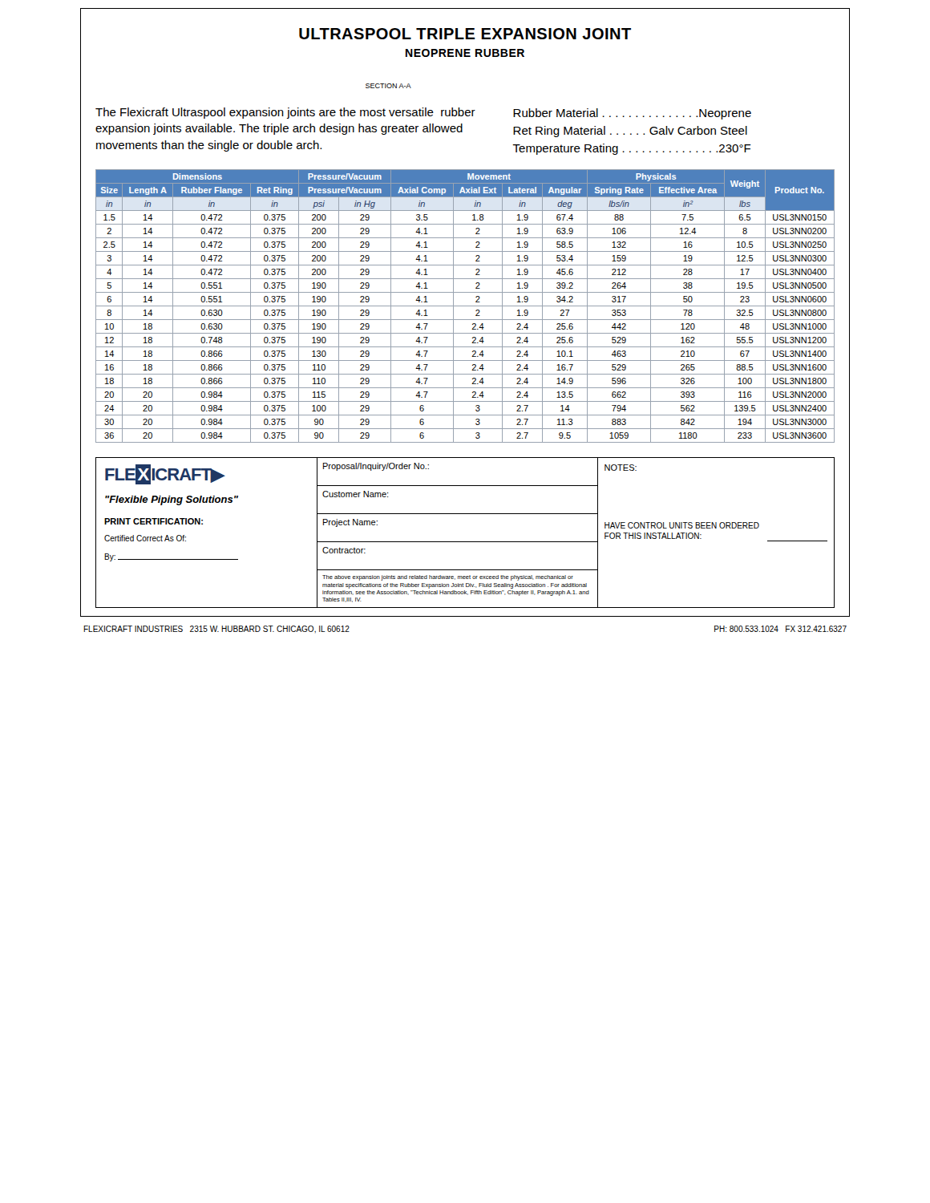ULTRASPOOL TRIPLE EXPANSION JOINT
NEOPRENE RUBBER
SECTION A-A
The Flexicraft Ultraspool expansion joints are the most versatile rubber expansion joints available. The triple arch design has greater allowed movements than the single or double arch.
Rubber Material . . . . . . . . . . . . . . .Neoprene
Ret Ring Material . . . . . . Galv Carbon Steel
Temperature Rating . . . . . . . . . . . . . . .230°F
| Dimensions | Pressure/Vacuum | Movement | Physicals | Weight | Product No. |
| --- | --- | --- | --- | --- | --- |
| Size | Length A | Rubber Flange | Ret Ring | Pressure/Vacuum | Axial Comp | Axial Ext | Lateral | Angular | Spring Rate | Effective Area |
| in | in | in | in | psi | in Hg | in | in | in | deg | lbs/in | in² | lbs |
| 1.5 | 14 | 0.472 | 0.375 | 200 | 29 | 3.5 | 1.8 | 1.9 | 67.4 | 88 | 7.5 | 6.5 | USL3NN0150 |
| 2 | 14 | 0.472 | 0.375 | 200 | 29 | 4.1 | 2 | 1.9 | 63.9 | 106 | 12.4 | 8 | USL3NN0200 |
| 2.5 | 14 | 0.472 | 0.375 | 200 | 29 | 4.1 | 2 | 1.9 | 58.5 | 132 | 16 | 10.5 | USL3NN0250 |
| 3 | 14 | 0.472 | 0.375 | 200 | 29 | 4.1 | 2 | 1.9 | 53.4 | 159 | 19 | 12.5 | USL3NN0300 |
| 4 | 14 | 0.472 | 0.375 | 200 | 29 | 4.1 | 2 | 1.9 | 45.6 | 212 | 28 | 17 | USL3NN0400 |
| 5 | 14 | 0.551 | 0.375 | 190 | 29 | 4.1 | 2 | 1.9 | 39.2 | 264 | 38 | 19.5 | USL3NN0500 |
| 6 | 14 | 0.551 | 0.375 | 190 | 29 | 4.1 | 2 | 1.9 | 34.2 | 317 | 50 | 23 | USL3NN0600 |
| 8 | 14 | 0.630 | 0.375 | 190 | 29 | 4.1 | 2 | 1.9 | 27 | 353 | 78 | 32.5 | USL3NN0800 |
| 10 | 18 | 0.630 | 0.375 | 190 | 29 | 4.7 | 2.4 | 2.4 | 25.6 | 442 | 120 | 48 | USL3NN1000 |
| 12 | 18 | 0.748 | 0.375 | 190 | 29 | 4.7 | 2.4 | 2.4 | 25.6 | 529 | 162 | 55.5 | USL3NN1200 |
| 14 | 18 | 0.866 | 0.375 | 130 | 29 | 4.7 | 2.4 | 2.4 | 10.1 | 463 | 210 | 67 | USL3NN1400 |
| 16 | 18 | 0.866 | 0.375 | 110 | 29 | 4.7 | 2.4 | 2.4 | 16.7 | 529 | 265 | 88.5 | USL3NN1600 |
| 18 | 18 | 0.866 | 0.375 | 110 | 29 | 4.7 | 2.4 | 2.4 | 14.9 | 596 | 326 | 100 | USL3NN1800 |
| 20 | 20 | 0.984 | 0.375 | 115 | 29 | 4.7 | 2.4 | 2.4 | 13.5 | 662 | 393 | 116 | USL3NN2000 |
| 24 | 20 | 0.984 | 0.375 | 100 | 29 | 6 | 3 | 2.7 | 14 | 794 | 562 | 139.5 | USL3NN2400 |
| 30 | 20 | 0.984 | 0.375 | 90 | 29 | 6 | 3 | 2.7 | 11.3 | 883 | 842 | 194 | USL3NN3000 |
| 36 | 20 | 0.984 | 0.375 | 90 | 29 | 6 | 3 | 2.7 | 9.5 | 1059 | 1180 | 233 | USL3NN3600 |
FLEXICRAFT▶
"Flexible Piping Solutions"
PRINT CERTIFICATION:
Certified Correct As Of:
By:
Proposal/Inquiry/Order No.:
Customer Name:
Project Name:
Contractor:
The above expansion joints and related hardware, meet or exceed the physical, mechanical or material specifications of the Rubber Expansion Joint Div., Fluid Sealing Association . For additional information, see the Association, "Technical Handbook, Fifth Edition", Chapter II, Paragraph A.1. and Tables II,III, IV.
NOTES:
HAVE CONTROL UNITS BEEN ORDERED FOR THIS INSTALLATION:
FLEXICRAFT INDUSTRIES 2315 W. HUBBARD ST. CHICAGO, IL 60612
PH: 800.533.1024 FX 312.421.6327